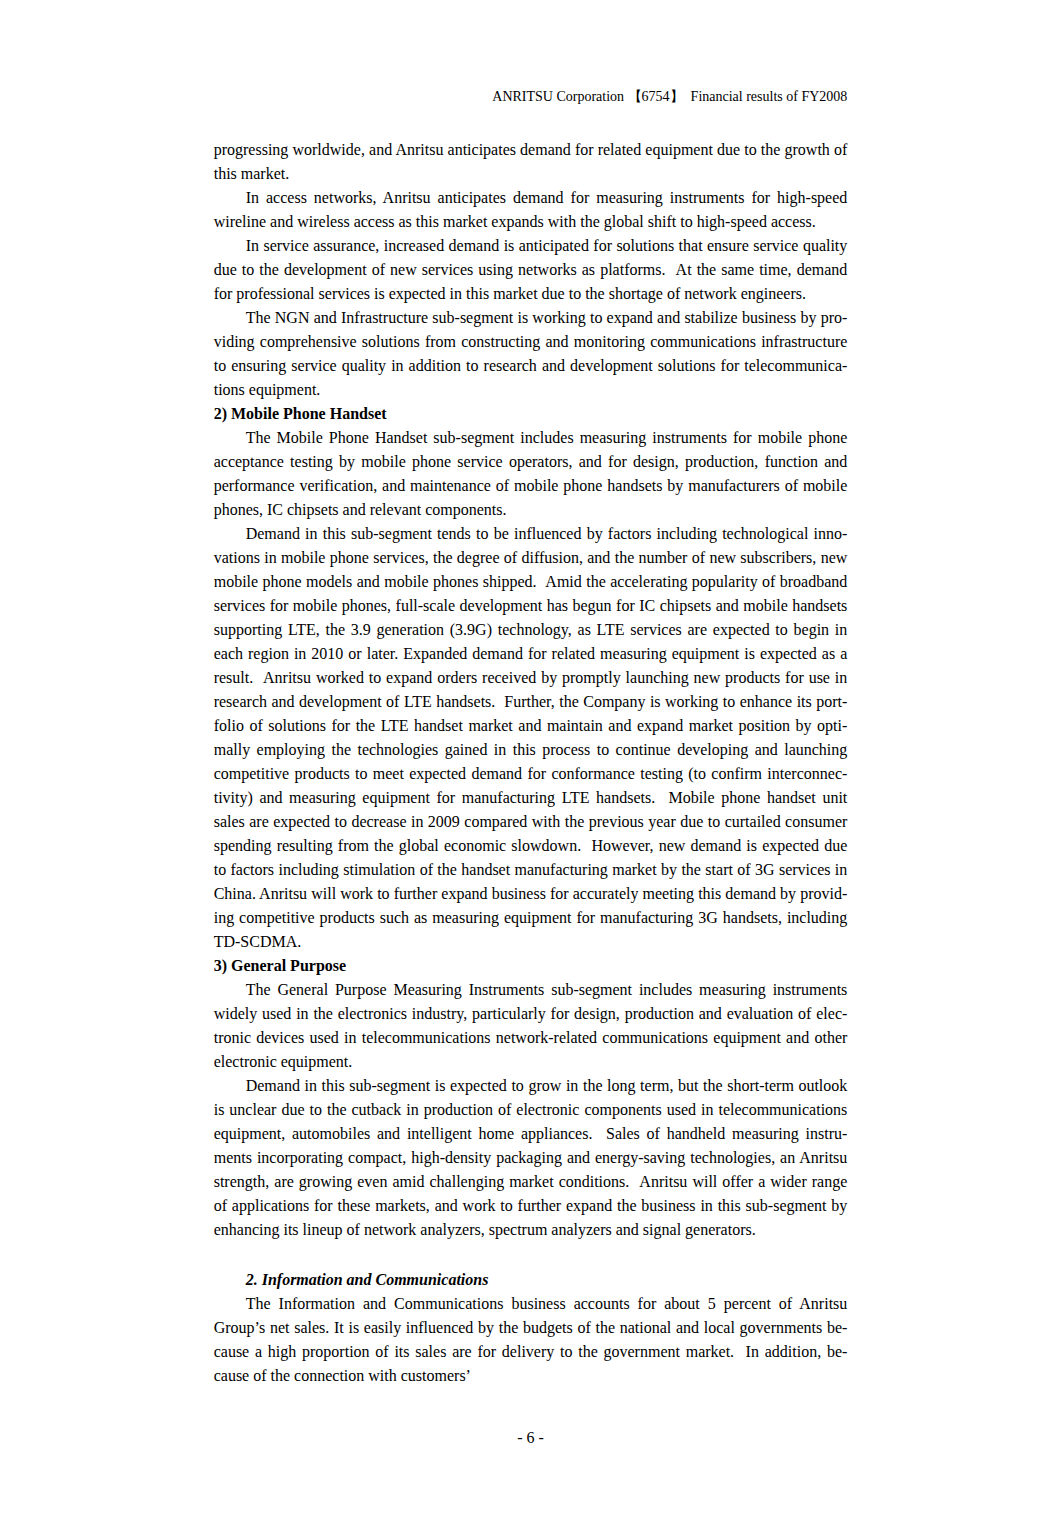ANRITSU Corporation 【6754】 Financial results of FY2008
progressing worldwide, and Anritsu anticipates demand for related equipment due to the growth of this market.
In access networks, Anritsu anticipates demand for measuring instruments for high-speed wireline and wireless access as this market expands with the global shift to high-speed access.
In service assurance, increased demand is anticipated for solutions that ensure service quality due to the development of new services using networks as platforms. At the same time, demand for professional services is expected in this market due to the shortage of network engineers.
The NGN and Infrastructure sub-segment is working to expand and stabilize business by providing comprehensive solutions from constructing and monitoring communications infrastructure to ensuring service quality in addition to research and development solutions for telecommunications equipment.
2) Mobile Phone Handset
The Mobile Phone Handset sub-segment includes measuring instruments for mobile phone acceptance testing by mobile phone service operators, and for design, production, function and performance verification, and maintenance of mobile phone handsets by manufacturers of mobile phones, IC chipsets and relevant components.
Demand in this sub-segment tends to be influenced by factors including technological innovations in mobile phone services, the degree of diffusion, and the number of new subscribers, new mobile phone models and mobile phones shipped. Amid the accelerating popularity of broadband services for mobile phones, full-scale development has begun for IC chipsets and mobile handsets supporting LTE, the 3.9 generation (3.9G) technology, as LTE services are expected to begin in each region in 2010 or later. Expanded demand for related measuring equipment is expected as a result. Anritsu worked to expand orders received by promptly launching new products for use in research and development of LTE handsets. Further, the Company is working to enhance its portfolio of solutions for the LTE handset market and maintain and expand market position by optimally employing the technologies gained in this process to continue developing and launching competitive products to meet expected demand for conformance testing (to confirm interconnectivity) and measuring equipment for manufacturing LTE handsets. Mobile phone handset unit sales are expected to decrease in 2009 compared with the previous year due to curtailed consumer spending resulting from the global economic slowdown. However, new demand is expected due to factors including stimulation of the handset manufacturing market by the start of 3G services in China. Anritsu will work to further expand business for accurately meeting this demand by providing competitive products such as measuring equipment for manufacturing 3G handsets, including TD-SCDMA.
3) General Purpose
The General Purpose Measuring Instruments sub-segment includes measuring instruments widely used in the electronics industry, particularly for design, production and evaluation of electronic devices used in telecommunications network-related communications equipment and other electronic equipment.
Demand in this sub-segment is expected to grow in the long term, but the short-term outlook is unclear due to the cutback in production of electronic components used in telecommunications equipment, automobiles and intelligent home appliances. Sales of handheld measuring instruments incorporating compact, high-density packaging and energy-saving technologies, an Anritsu strength, are growing even amid challenging market conditions. Anritsu will offer a wider range of applications for these markets, and work to further expand the business in this sub-segment by enhancing its lineup of network analyzers, spectrum analyzers and signal generators.
2. Information and Communications
The Information and Communications business accounts for about 5 percent of Anritsu Group’s net sales. It is easily influenced by the budgets of the national and local governments because a high proportion of its sales are for delivery to the government market. In addition, because of the connection with customers’
- 6 -